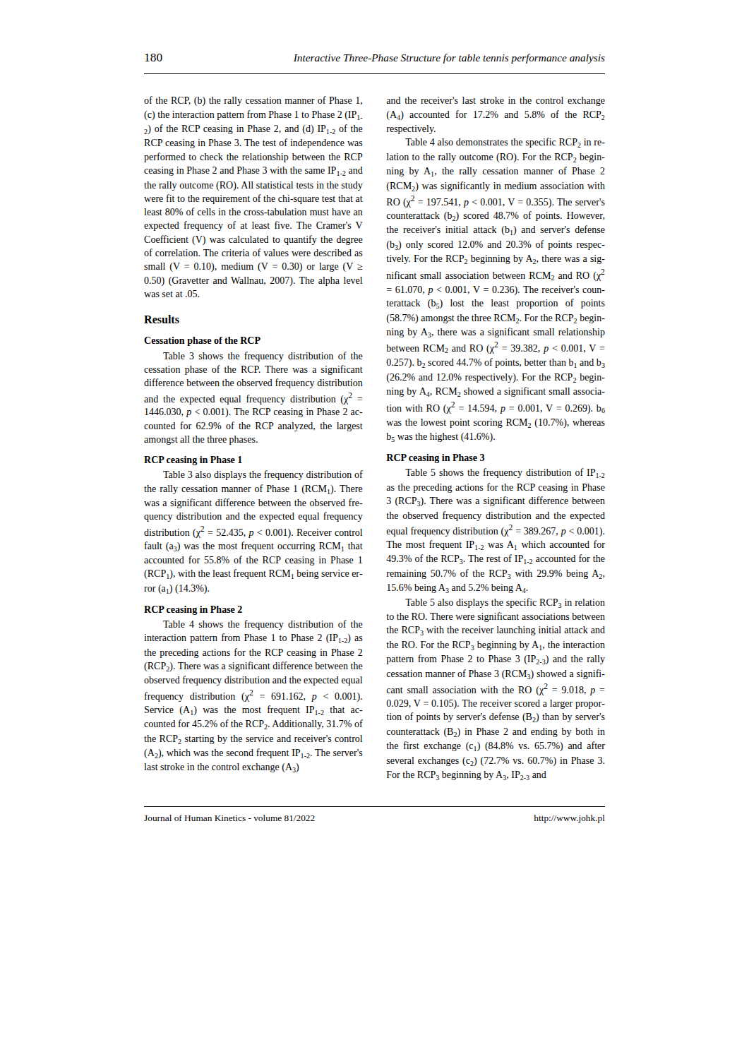180 Interactive Three-Phase Structure for table tennis performance analysis
of the RCP, (b) the rally cessation manner of Phase 1, (c) the interaction pattern from Phase 1 to Phase 2 (IP1-2) of the RCP ceasing in Phase 2, and (d) IP1-2 of the RCP ceasing in Phase 3. The test of independence was performed to check the relationship between the RCP ceasing in Phase 2 and Phase 3 with the same IP1-2 and the rally outcome (RO). All statistical tests in the study were fit to the requirement of the chi-square test that at least 80% of cells in the cross-tabulation must have an expected frequency of at least five. The Cramer's V Coefficient (V) was calculated to quantify the degree of correlation. The criteria of values were described as small (V = 0.10), medium (V = 0.30) or large (V ≥ 0.50) (Gravetter and Wallnau, 2007). The alpha level was set at .05.
Results
Cessation phase of the RCP
Table 3 shows the frequency distribution of the cessation phase of the RCP. There was a significant difference between the observed frequency distribution and the expected equal frequency distribution (χ2 = 1446.030, p < 0.001). The RCP ceasing in Phase 2 accounted for 62.9% of the RCP analyzed, the largest amongst all the three phases.
RCP ceasing in Phase 1
Table 3 also displays the frequency distribution of the rally cessation manner of Phase 1 (RCM1). There was a significant difference between the observed frequency distribution and the expected equal frequency distribution (χ2 = 52.435, p < 0.001). Receiver control fault (a3) was the most frequent occurring RCM1 that accounted for 55.8% of the RCP ceasing in Phase 1 (RCP1), with the least frequent RCM1 being service error (a1) (14.3%).
RCP ceasing in Phase 2
Table 4 shows the frequency distribution of the interaction pattern from Phase 1 to Phase 2 (IP1-2) as the preceding actions for the RCP ceasing in Phase 2 (RCP2). There was a significant difference between the observed frequency distribution and the expected equal frequency distribution (χ2 = 691.162, p < 0.001). Service (A1) was the most frequent IP1-2 that accounted for 45.2% of the RCP2. Additionally, 31.7% of the RCP2 starting by the service and receiver's control (A2), which was the second frequent IP1-2. The server's last stroke in the control exchange (A3)
and the receiver's last stroke in the control exchange (A4) accounted for 17.2% and 5.8% of the RCP2 respectively.
Table 4 also demonstrates the specific RCP2 in relation to the rally outcome (RO). For the RCP2 beginning by A1, the rally cessation manner of Phase 2 (RCM2) was significantly in medium association with RO (χ2 = 197.541, p < 0.001, V = 0.355). The server's counterattack (b2) scored 48.7% of points. However, the receiver's initial attack (b1) and server's defense (b3) only scored 12.0% and 20.3% of points respectively. For the RCP2 beginning by A2, there was a significant small association between RCM2 and RO (χ2 = 61.070, p < 0.001, V = 0.236). The receiver's counterattack (b5) lost the least proportion of points (58.7%) amongst the three RCM2. For the RCP2 beginning by A3, there was a significant small relationship between RCM2 and RO (χ2 = 39.382, p < 0.001, V = 0.257). b2 scored 44.7% of points, better than b1 and b3 (26.2% and 12.0% respectively). For the RCP2 beginning by A4, RCM2 showed a significant small association with RO (χ2 = 14.594, p = 0.001, V = 0.269). b6 was the lowest point scoring RCM2 (10.7%), whereas b5 was the highest (41.6%).
RCP ceasing in Phase 3
Table 5 shows the frequency distribution of IP1-2 as the preceding actions for the RCP ceasing in Phase 3 (RCP3). There was a significant difference between the observed frequency distribution and the expected equal frequency distribution (χ2 = 389.267, p < 0.001). The most frequent IP1-2 was A1 which accounted for 49.3% of the RCP3. The rest of IP1-2 accounted for the remaining 50.7% of the RCP3 with 29.9% being A2, 15.6% being A3 and 5.2% being A4.
Table 5 also displays the specific RCP3 in relation to the RO. There were significant associations between the RCP3 with the receiver launching initial attack and the RO. For the RCP3 beginning by A1, the interaction pattern from Phase 2 to Phase 3 (IP2-3) and the rally cessation manner of Phase 3 (RCM3) showed a significant small association with the RO (χ2 = 9.018, p = 0.029, V = 0.105). The receiver scored a larger proportion of points by server's defense (B2) than by server's counterattack (B2) in Phase 2 and ending by both in the first exchange (c1) (84.8% vs. 65.7%) and after several exchanges (c2) (72.7% vs. 60.7%) in Phase 3. For the RCP3 beginning by A3, IP2-3 and
Journal of Human Kinetics - volume 81/2022 http://www.johk.pl